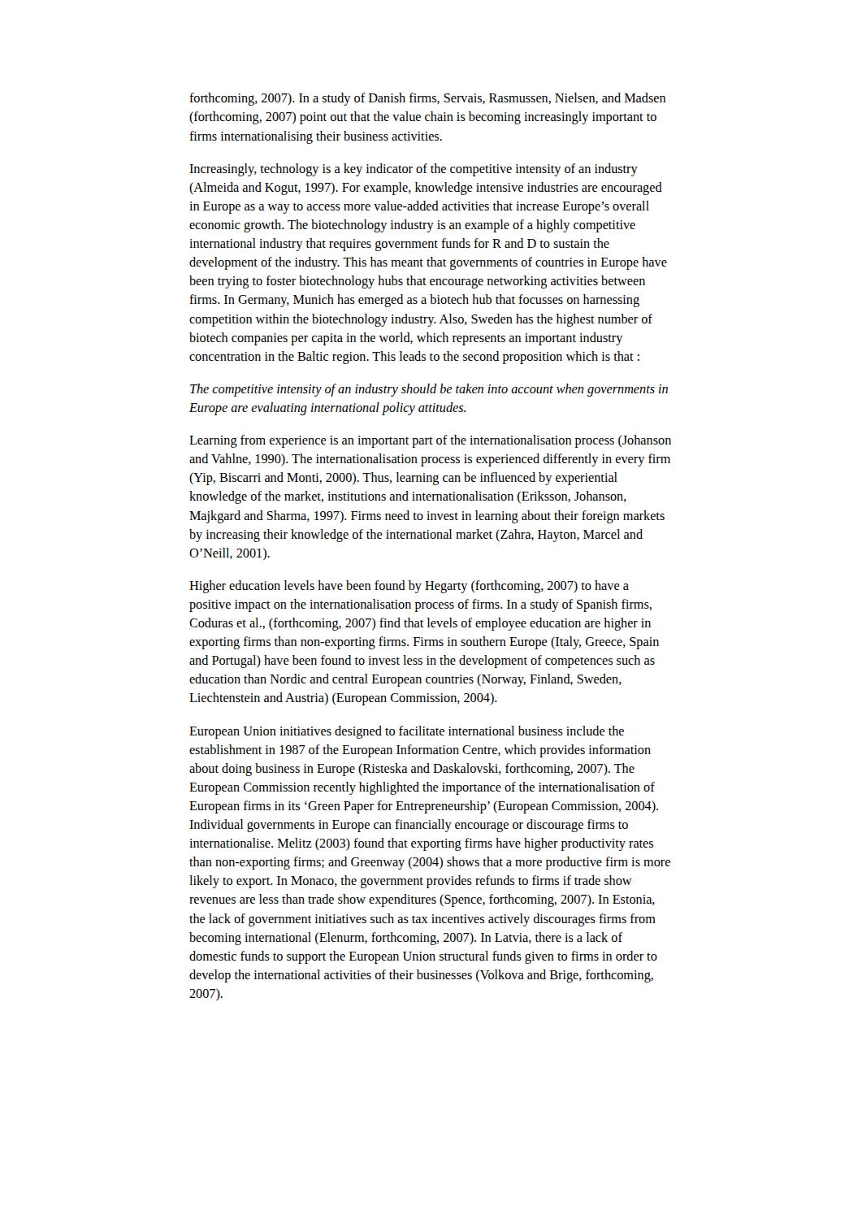forthcoming, 2007). In a study of Danish firms, Servais, Rasmussen, Nielsen, and Madsen (forthcoming, 2007) point out that the value chain is becoming increasingly important to firms internationalising their business activities.
Increasingly, technology is a key indicator of the competitive intensity of an industry (Almeida and Kogut, 1997). For example, knowledge intensive industries are encouraged in Europe as a way to access more value-added activities that increase Europe’s overall economic growth. The biotechnology industry is an example of a highly competitive international industry that requires government funds for R and D to sustain the development of the industry. This has meant that governments of countries in Europe have been trying to foster biotechnology hubs that encourage networking activities between firms. In Germany, Munich has emerged as a biotech hub that focusses on harnessing competition within the biotechnology industry. Also, Sweden has the highest number of biotech companies per capita in the world, which represents an important industry concentration in the Baltic region. This leads to the second proposition which is that :
The competitive intensity of an industry should be taken into account when governments in Europe are evaluating international policy attitudes.
Learning from experience is an important part of the internationalisation process (Johanson and Vahlne, 1990). The internationalisation process is experienced differently in every firm (Yip, Biscarri and Monti, 2000). Thus, learning can be influenced by experiential knowledge of the market, institutions and internationalisation (Eriksson, Johanson, Majkgard and Sharma, 1997). Firms need to invest in learning about their foreign markets by increasing their knowledge of the international market (Zahra, Hayton, Marcel and O’Neill, 2001).
Higher education levels have been found by Hegarty (forthcoming, 2007) to have a positive impact on the internationalisation process of firms. In a study of Spanish firms, Coduras et al., (forthcoming, 2007) find that levels of employee education are higher in exporting firms than non-exporting firms. Firms in southern Europe (Italy, Greece, Spain and Portugal) have been found to invest less in the development of competences such as education than Nordic and central European countries (Norway, Finland, Sweden, Liechtenstein and Austria) (European Commission, 2004).
European Union initiatives designed to facilitate international business include the establishment in 1987 of the European Information Centre, which provides information about doing business in Europe (Risteska and Daskalovski, forthcoming, 2007). The European Commission recently highlighted the importance of the internationalisation of European firms in its ‘Green Paper for Entrepreneurship’ (European Commission, 2004). Individual governments in Europe can financially encourage or discourage firms to internationalise. Melitz (2003) found that exporting firms have higher productivity rates than non-exporting firms; and Greenway (2004) shows that a more productive firm is more likely to export. In Monaco, the government provides refunds to firms if trade show revenues are less than trade show expenditures (Spence, forthcoming, 2007). In Estonia, the lack of government initiatives such as tax incentives actively discourages firms from becoming international (Elenurm, forthcoming, 2007). In Latvia, there is a lack of domestic funds to support the European Union structural funds given to firms in order to develop the international activities of their businesses (Volkova and Brige, forthcoming, 2007).